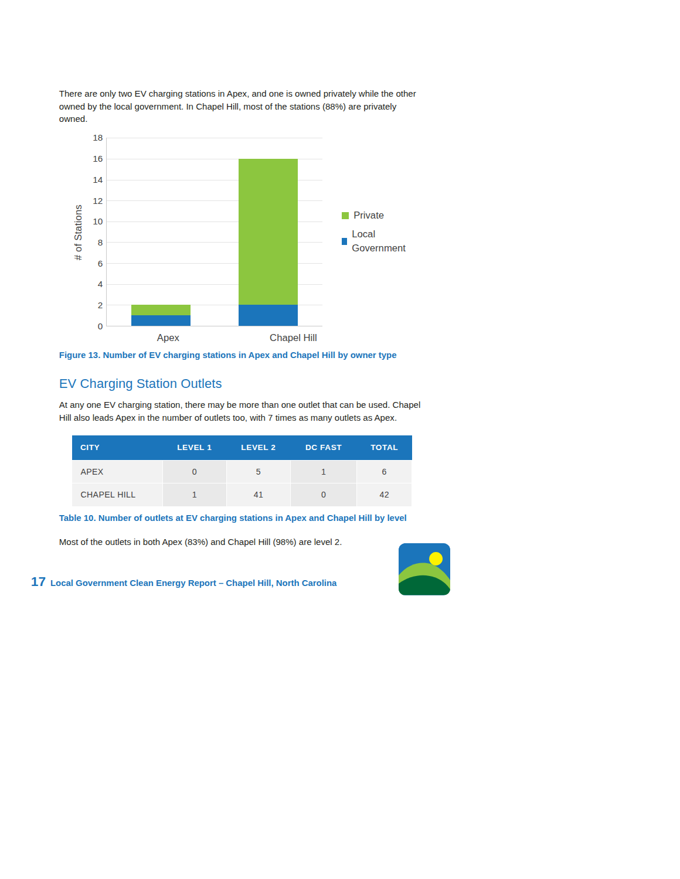There are only two EV charging stations in Apex, and one is owned privately while the other owned by the local government. In Chapel Hill, most of the stations (88%) are privately owned.
# of Stations
18 16 14 12 10 8 6 4 2 0
Private
Local Government
Apex
Chapel Hill
Figure 13. Number of EV charging stations in Apex and Chapel Hill by owner type
EV Charging Station Outlets
At any one EV charging station, there may be more than one outlet that can be used. Chapel Hill also leads Apex in the number of outlets too, with 7 times as many outlets as Apex.
| CITY | LEVEL 1 | LEVEL 2 | DC FAST | TOTAL |
| --- | --- | --- | --- | --- |
| APEX | 0 | 5 | 1 | 6 |
| CHAPEL HILL | 1 | 41 | 0 | 42 |
Table 10. Number of outlets at EV charging stations in Apex and Chapel Hill by level
Most of the outlets in both Apex (83%) and Chapel Hill (98%) are level 2.
17 Local Government Clean Energy Report – Chapel Hill, North Carolina